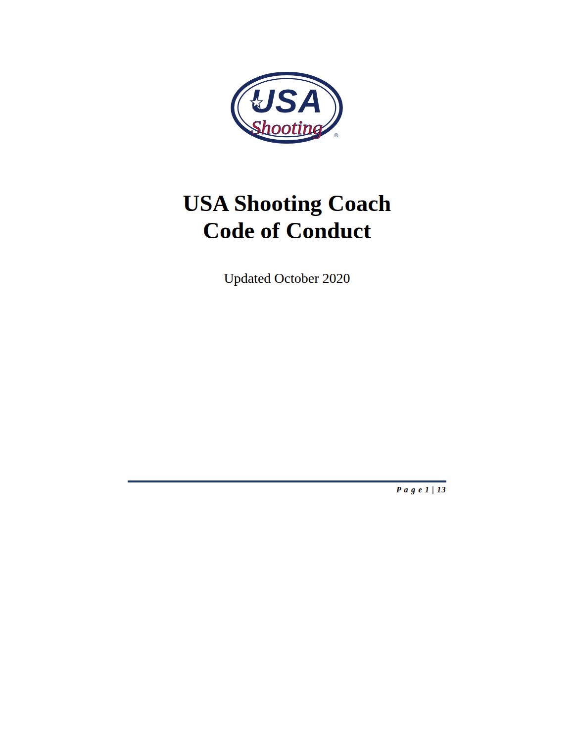USA Shooting ®
USA Shooting Coach
Code of Conduct
Updated October 2020
P a g e 1 | 13